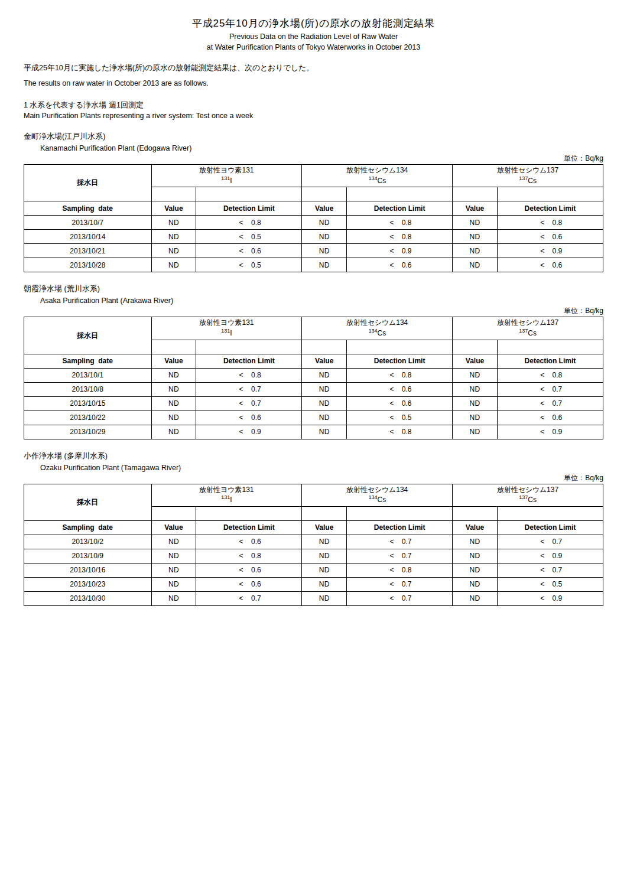平成25年10月の浄水場(所)の原水の放射能測定結果
Previous Data on the Radiation Level of Raw Water
at Water Purification Plants of Tokyo Waterworks in October 2013
平成25年10月に実施した浄水場(所)の原水の放射能測定結果は、次のとおりでした。
The results on raw water in October 2013 are as follows.
1 水系を代表する浄水場 週1回測定 Main Purification Plants representing a river system: Test once a week
金町浄水場(江戸川水系) Kanamachi Purification Plant (Edogawa River)
単位：Bq/kg
| 採水日 | 放射性ヨウ素131 131 I | 放射性セシウム134 134 Cs | 放射性セシウム137 137 Cs |
| --- | --- | --- | --- |
| Sampling date | Value | Detection Limit | Value | Detection Limit | Value | Detection Limit |
| 2013/10/7 | ND | < 0.8 | ND | < 0.8 | ND | < 0.8 |
| 2013/10/14 | ND | < 0.5 | ND | < 0.8 | ND | < 0.6 |
| 2013/10/21 | ND | < 0.6 | ND | < 0.9 | ND | < 0.9 |
| 2013/10/28 | ND | < 0.5 | ND | < 0.6 | ND | < 0.6 |
朝霞浄水場 (荒川水系) Asaka Purification Plant (Arakawa River)
単位：Bq/kg
| 採水日 | 放射性ヨウ素131 131 I | 放射性セシウム134 134 Cs | 放射性セシウム137 137 Cs |
| --- | --- | --- | --- |
| Sampling date | Value | Detection Limit | Value | Detection Limit | Value | Detection Limit |
| 2013/10/1 | ND | < 0.8 | ND | < 0.8 | ND | < 0.8 |
| 2013/10/8 | ND | < 0.7 | ND | < 0.6 | ND | < 0.7 |
| 2013/10/15 | ND | < 0.7 | ND | < 0.6 | ND | < 0.7 |
| 2013/10/22 | ND | < 0.6 | ND | < 0.5 | ND | < 0.6 |
| 2013/10/29 | ND | < 0.9 | ND | < 0.8 | ND | < 0.9 |
小作浄水場 (多摩川水系) Ozaku Purification Plant (Tamagawa River)
単位：Bq/kg
| 採水日 | 放射性ヨウ素131 131 I | 放射性セシウム134 134 Cs | 放射性セシウム137 137 Cs |
| --- | --- | --- | --- |
| Sampling date | Value | Detection Limit | Value | Detection Limit | Value | Detection Limit |
| 2013/10/2 | ND | < 0.6 | ND | < 0.7 | ND | < 0.7 |
| 2013/10/9 | ND | < 0.8 | ND | < 0.7 | ND | < 0.9 |
| 2013/10/16 | ND | < 0.6 | ND | < 0.8 | ND | < 0.7 |
| 2013/10/23 | ND | < 0.6 | ND | < 0.7 | ND | < 0.5 |
| 2013/10/30 | ND | < 0.7 | ND | < 0.7 | ND | < 0.9 |